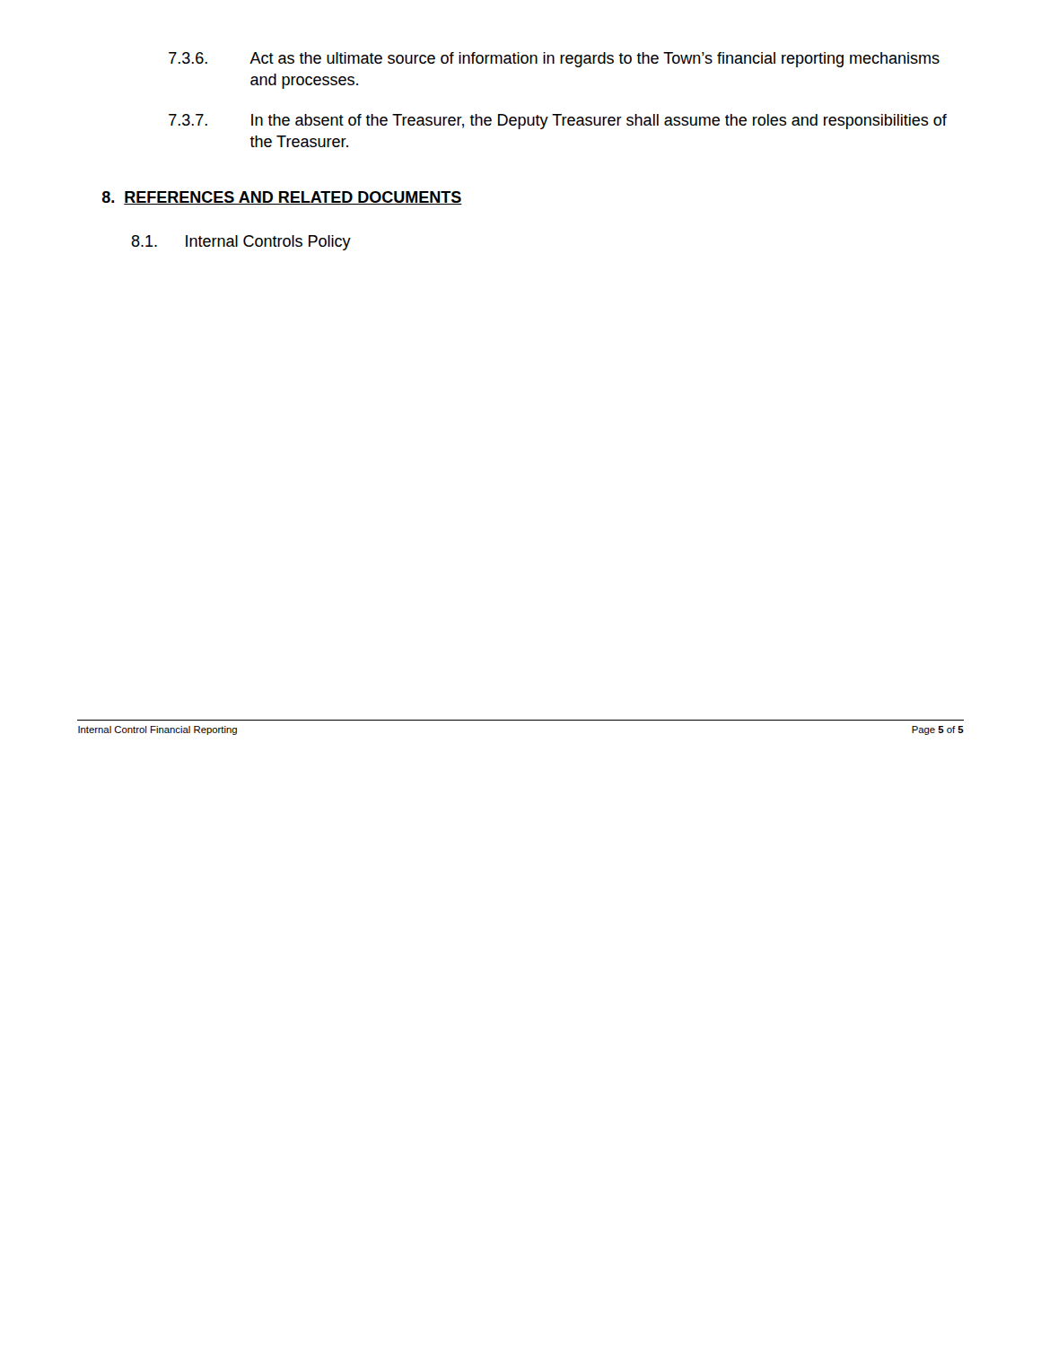7.3.6.
Act as the ultimate source of information in regards to the Town’s financial reporting mechanisms and processes.
7.3.7.
In the absent of the Treasurer, the Deputy Treasurer shall assume the roles and responsibilities of the Treasurer.
8. REFERENCES AND RELATED DOCUMENTS
8.1.
Internal Controls Policy
Internal Control Financial Reporting
Page 5 of 5